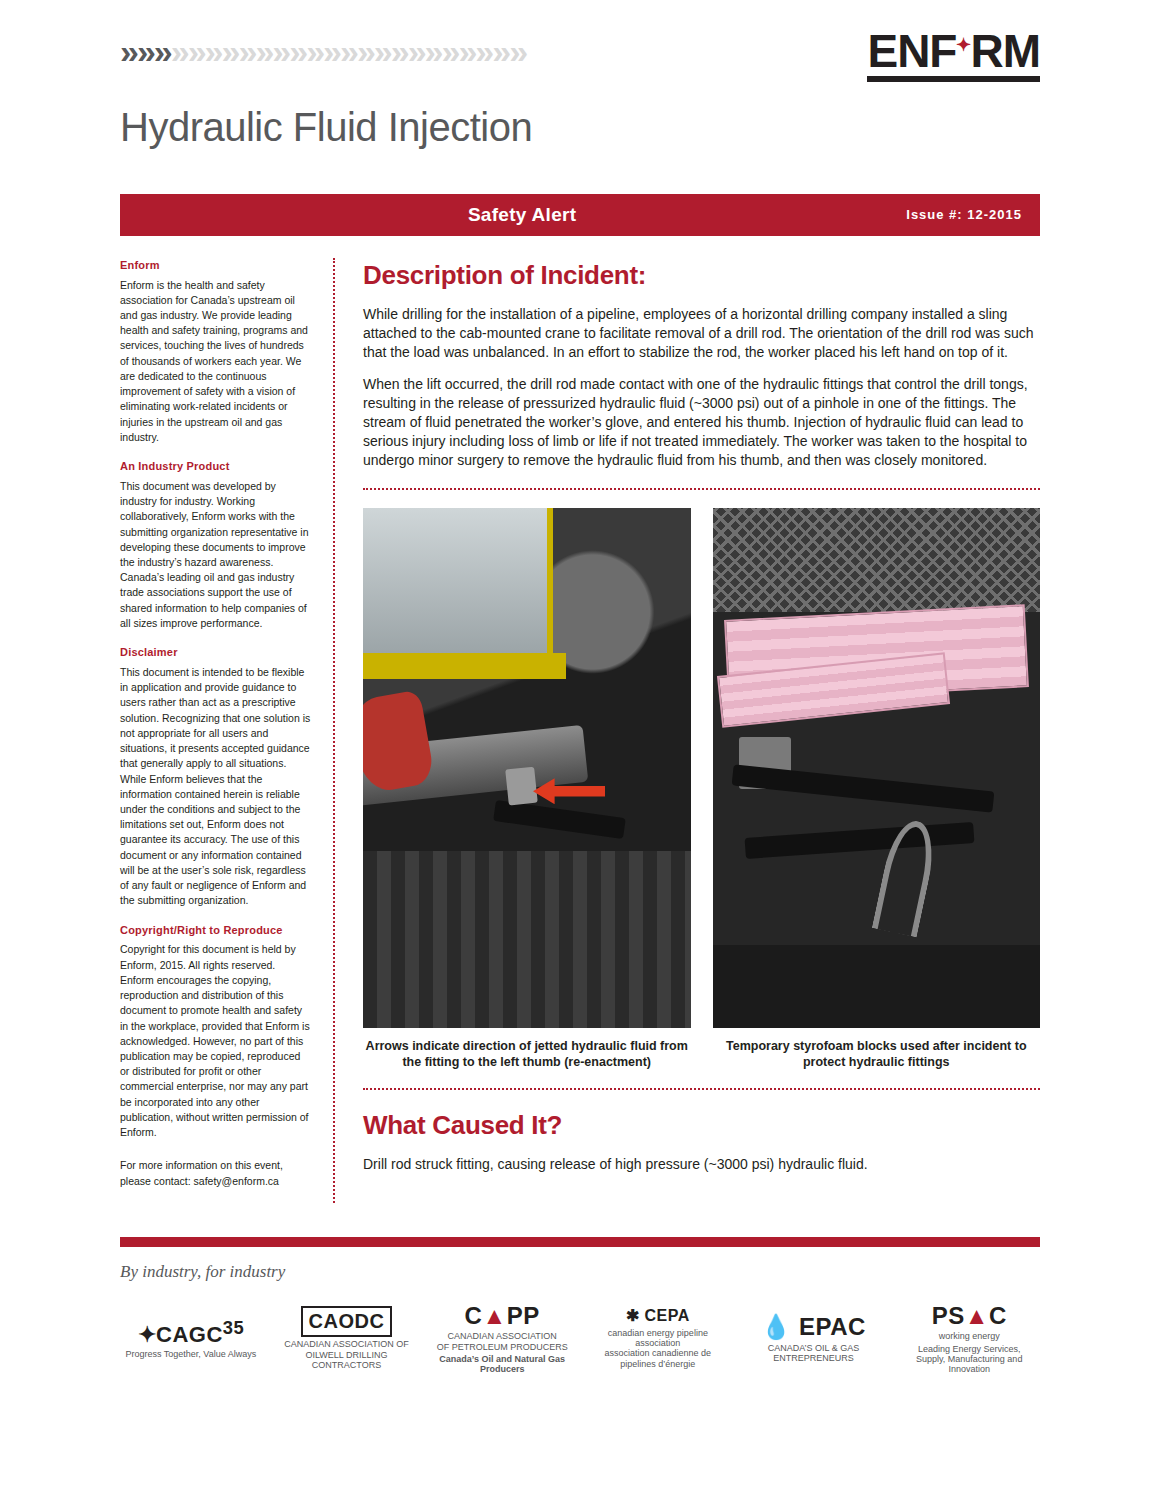»»»»»»»»»»»»»»»»»»»»»»»»
ENF✦RM
Hydraulic Fluid Injection
Safety Alert
Issue #: 12-2015
Enform
Enform is the health and safety association for Canada’s upstream oil and gas industry. We provide leading health and safety training, programs and services, touching the lives of hundreds of thousands of workers each year. We are dedicated to the continuous improvement of safety with a vision of eliminating work-related incidents or injuries in the upstream oil and gas industry.
An Industry Product
This document was developed by industry for industry. Working collaboratively, Enform works with the submitting organization representative in developing these documents to improve the industry’s hazard awareness. Canada’s leading oil and gas industry trade associations support the use of shared information to help companies of all sizes improve performance.
Disclaimer
This document is intended to be flexible in application and provide guidance to users rather than act as a prescriptive solution. Recognizing that one solution is not appropriate for all users and situations, it presents accepted guidance that generally apply to all situations. While Enform believes that the information contained herein is reliable under the conditions and subject to the limitations set out, Enform does not guarantee its accuracy. The use of this document or any information contained will be at the user’s sole risk, regardless of any fault or negligence of Enform and the submitting organization.
Copyright/Right to Reproduce
Copyright for this document is held by Enform, 2015. All rights reserved. Enform encourages the copying, reproduction and distribution of this document to promote health and safety in the workplace, provided that Enform is acknowledged. However, no part of this publication may be copied, reproduced or distributed for profit or other commercial enterprise, nor may any part be incorporated into any other publication, without written permission of Enform.
For more information on this event, please contact: safety@enform.ca
Description of Incident:
While drilling for the installation of a pipeline, employees of a horizontal drilling company installed a sling attached to the cab-mounted crane to facilitate removal of a drill rod. The orientation of the drill rod was such that the load was unbalanced. In an effort to stabilize the rod, the worker placed his left hand on top of it.
When the lift occurred, the drill rod made contact with one of the hydraulic fittings that control the drill tongs, resulting in the release of pressurized hydraulic fluid (~3000 psi) out of a pinhole in one of the fittings. The stream of fluid penetrated the worker’s glove, and entered his thumb. Injection of hydraulic fluid can lead to serious injury including loss of limb or life if not treated immediately. The worker was taken to the hospital to undergo minor surgery to remove the hydraulic fluid from his thumb, and then was closely monitored.
Arrows indicate direction of jetted hydraulic fluid from the fitting to the left thumb (re-enactment)
Temporary styrofoam blocks used after incident to protect hydraulic fittings
What Caused It?
Drill rod struck fitting, causing release of high pressure (~3000 psi) hydraulic fluid.
By industry, for industry
✦CAGC35 Progress Together, Value Always
CAODC CANADIAN ASSOCIATION OF OILWELL DRILLING CONTRACTORS
C▲PP CANADIAN ASSOCIATION
OF PETROLEUM PRODUCERS Canada’s Oil and Natural Gas Producers
✱ CEPA canadian energy pipeline association
association canadienne de pipelines d’énergie
💧 EPAC CANADA’S OIL & GAS ENTREPRENEURS
PS▲C working energy Leading Energy Services,
Supply, Manufacturing and Innovation